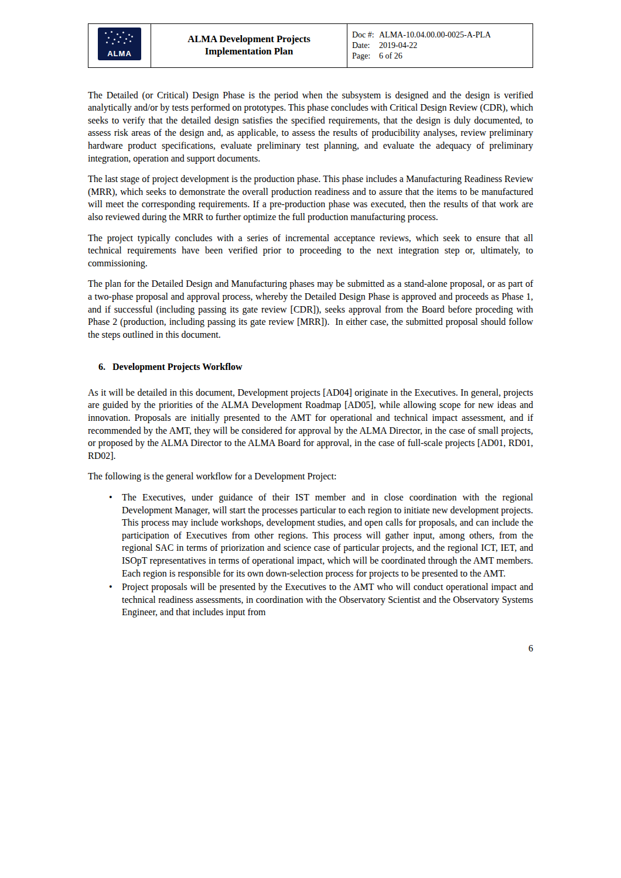| ALMA | ALMA Development Projects Implementation Plan | / Doc #: / ALMA-10.04.00.00-0025-A-PLA / / Date: / 2019-04-22 / / Page: / 6 of 26 / |
The Detailed (or Critical) Design Phase is the period when the subsystem is designed and the design is verified analytically and/or by tests performed on prototypes. This phase concludes with Critical Design Review (CDR), which seeks to verify that the detailed design satisfies the specified requirements, that the design is duly documented, to assess risk areas of the design and, as applicable, to assess the results of producibility analyses, review preliminary hardware product specifications, evaluate preliminary test planning, and evaluate the adequacy of preliminary integration, operation and support documents.
The last stage of project development is the production phase. This phase includes a Manufacturing Readiness Review (MRR), which seeks to demonstrate the overall production readiness and to assure that the items to be manufactured will meet the corresponding requirements. If a pre-production phase was executed, then the results of that work are also reviewed during the MRR to further optimize the full production manufacturing process.
The project typically concludes with a series of incremental acceptance reviews, which seek to ensure that all technical requirements have been verified prior to proceeding to the next integration step or, ultimately, to commissioning.
The plan for the Detailed Design and Manufacturing phases may be submitted as a stand-alone proposal, or as part of a two-phase proposal and approval process, whereby the Detailed Design Phase is approved and proceeds as Phase 1, and if successful (including passing its gate review [CDR]), seeks approval from the Board before proceding with Phase 2 (production, including passing its gate review [MRR]). In either case, the submitted proposal should follow the steps outlined in this document.
6. Development Projects Workflow
As it will be detailed in this document, Development projects [AD04] originate in the Executives. In general, projects are guided by the priorities of the ALMA Development Roadmap [AD05], while allowing scope for new ideas and innovation. Proposals are initially presented to the AMT for operational and technical impact assessment, and if recommended by the AMT, they will be considered for approval by the ALMA Director, in the case of small projects, or proposed by the ALMA Director to the ALMA Board for approval, in the case of full-scale projects [AD01, RD01, RD02].
The following is the general workflow for a Development Project:
The Executives, under guidance of their IST member and in close coordination with the regional Development Manager, will start the processes particular to each region to initiate new development projects. This process may include workshops, development studies, and open calls for proposals, and can include the participation of Executives from other regions. This process will gather input, among others, from the regional SAC in terms of priorization and science case of particular projects, and the regional ICT, IET, and ISOpT representatives in terms of operational impact, which will be coordinated through the AMT members. Each region is responsible for its own down-selection process for projects to be presented to the AMT.
Project proposals will be presented by the Executives to the AMT who will conduct operational impact and technical readiness assessments, in coordination with the Observatory Scientist and the Observatory Systems Engineer, and that includes input from
6